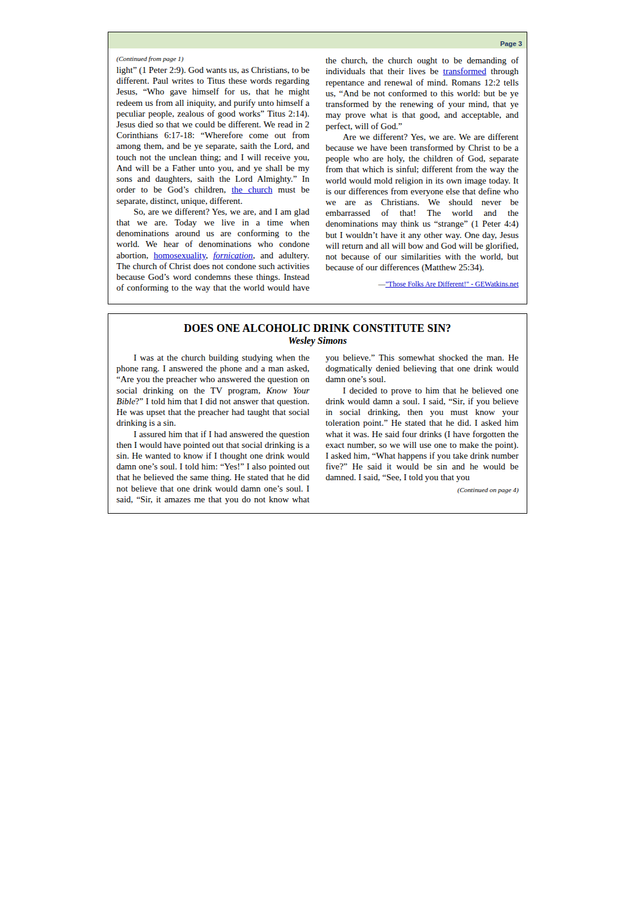Page 3
(Continued from page 1)
light” (1 Peter 2:9). God wants us, as Christians, to be different. Paul writes to Titus these words regarding Jesus, “Who gave himself for us, that he might redeem us from all iniquity, and purify unto himself a peculiar people, zealous of good works” Titus 2:14). Jesus died so that we could be different. We read in 2 Corinthians 6:17-18: “Wherefore come out from among them, and be ye separate, saith the Lord, and touch not the unclean thing; and I will receive you, And will be a Father unto you, and ye shall be my sons and daughters, saith the Lord Almighty.” In order to be God’s children, the church must be separate, distinct, unique, different.
So, are we different? Yes, we are, and I am glad that we are. Today we live in a time when denominations around us are conforming to the world. We hear of denominations who condone abortion, homosexuality, fornication, and adultery. The church of Christ does not condone such activities because God’s word condemns these things. Instead of conforming to the way that the world would have the church, the church ought to be demanding of individuals that their lives be transformed through repentance and renewal of mind. Romans 12:2 tells us, “And be not conformed to this world: but be ye transformed by the renewing of your mind, that ye may prove what is that good, and acceptable, and perfect, will of God.”
Are we different? Yes, we are. We are different because we have been transformed by Christ to be a people who are holy, the children of God, separate from that which is sinful; different from the way the world would mold religion in its own image today. It is our differences from everyone else that define who we are as Christians. We should never be embarrassed of that! The world and the denominations may think us “strange” (1 Peter 4:4) but I wouldn’t have it any other way. One day, Jesus will return and all will bow and God will be glorified, not because of our similarities with the world, but because of our differences (Matthew 25:34).
—"Those Folks Are Different!" - GEWatkins.net
DOES ONE ALCOHOLIC DRINK CONSTITUTE SIN?
Wesley Simons
I was at the church building studying when the phone rang. I answered the phone and a man asked, “Are you the preacher who answered the question on social drinking on the TV program, Know Your Bible?” I told him that I did not answer that question. He was upset that the preacher had taught that social drinking is a sin.
I assured him that if I had answered the question then I would have pointed out that social drinking is a sin. He wanted to know if I thought one drink would damn one’s soul. I told him: “Yes!” I also pointed out that he believed the same thing. He stated that he did not believe that one drink would damn one’s soul. I said, “Sir, it amazes me that you do not know what you believe.” This somewhat shocked the man. He dogmatically denied believing that one drink would damn one’s soul.
I decided to prove to him that he believed one drink would damn a soul. I said, “Sir, if you believe in social drinking, then you must know your toleration point.” He stated that he did. I asked him what it was. He said four drinks (I have forgotten the exact number, so we will use one to make the point). I asked him, “What happens if you take drink number five?” He said it would be sin and he would be damned. I said, “See, I told you that you
(Continued on page 4)